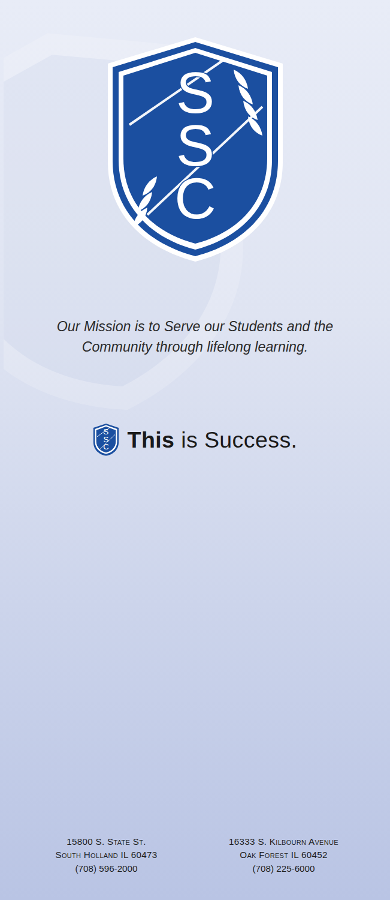South Suburban College crest A blue shield bearing the letters S S C with laurel branches. S S C
Our Mission is to Serve our Students and the Community through lifelong learning.
S S C
This is Success.
15800 S. State St.
South Holland IL 60473
(708) 596-2000
16333 S. Kilbourn Avenue
Oak Forest IL 60452
(708) 225-6000